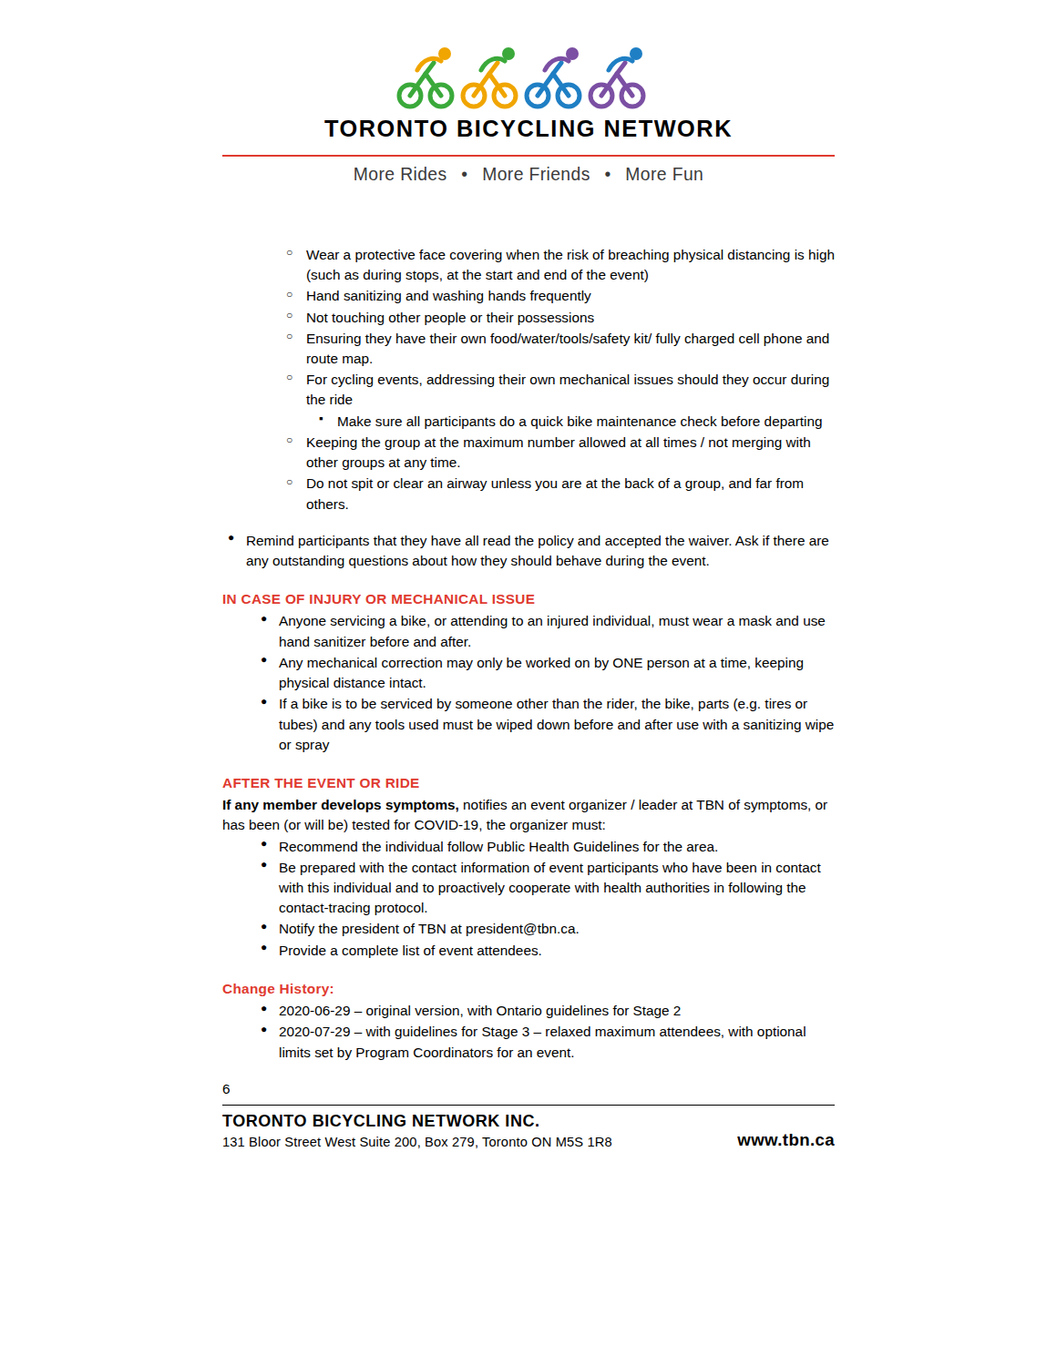TORONTO BICYCLING NETWORK
More Rides • More Friends • More Fun
Wear a protective face covering when the risk of breaching physical distancing is high (such as during stops, at the start and end of the event)
Hand sanitizing and washing hands frequently
Not touching other people or their possessions
Ensuring they have their own food/water/tools/safety kit/ fully charged cell phone and route map.
For cycling events, addressing their own mechanical issues should they occur during the ride
Make sure all participants do a quick bike maintenance check before departing
Keeping the group at the maximum number allowed at all times / not merging with other groups at any time.
Do not spit or clear an airway unless you are at the back of a group, and far from others.
Remind participants that they have all read the policy and accepted the waiver. Ask if there are any outstanding questions about how they should behave during the event.
In case of injury or mechanical issue
Anyone servicing a bike, or attending to an injured individual, must wear a mask and use hand sanitizer before and after.
Any mechanical correction may only be worked on by ONE person at a time, keeping physical distance intact.
If a bike is to be serviced by someone other than the rider, the bike, parts (e.g. tires or tubes) and any tools used must be wiped down before and after use with a sanitizing wipe or spray
After the event or ride
If any member develops symptoms, notifies an event organizer / leader at TBN of symptoms, or has been (or will be) tested for COVID-19, the organizer must:
Recommend the individual follow Public Health Guidelines for the area.
Be prepared with the contact information of event participants who have been in contact with this individual and to proactively cooperate with health authorities in following the contact-tracing protocol.
Notify the president of TBN at president@tbn.ca.
Provide a complete list of event attendees.
Change History:
2020-06-29 – original version, with Ontario guidelines for Stage 2
2020-07-29 – with guidelines for Stage 3 – relaxed maximum attendees, with optional limits set by Program Coordinators for an event.
6
TORONTO BICYCLING NETWORK INC.
131 Bloor Street West Suite 200, Box 279, Toronto ON M5S 1R8
www.tbn.ca